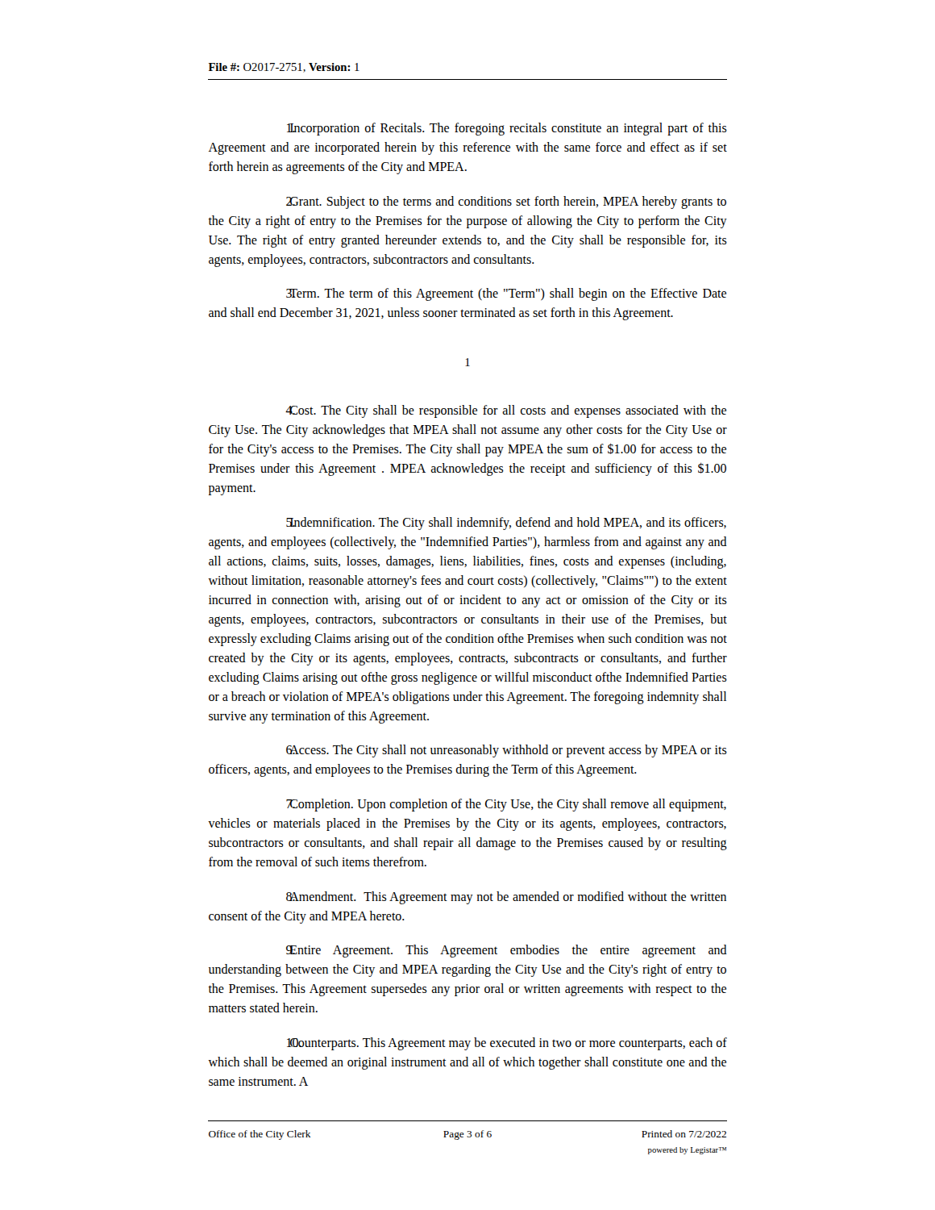File #: O2017-2751, Version: 1
1. Incorporation of Recitals. The foregoing recitals constitute an integral part of this Agreement and are incorporated herein by this reference with the same force and effect as if set forth herein as agreements of the City and MPEA.
2. Grant. Subject to the terms and conditions set forth herein, MPEA hereby grants to the City a right of entry to the Premises for the purpose of allowing the City to perform the City Use. The right of entry granted hereunder extends to, and the City shall be responsible for, its agents, employees, contractors, subcontractors and consultants.
3. Term. The term of this Agreement (the "Term") shall begin on the Effective Date and shall end December 31, 2021, unless sooner terminated as set forth in this Agreement.
1
4. Cost. The City shall be responsible for all costs and expenses associated with the City Use. The City acknowledges that MPEA shall not assume any other costs for the City Use or for the City's access to the Premises. The City shall pay MPEA the sum of $1.00 for access to the Premises under this Agreement . MPEA acknowledges the receipt and sufficiency of this $1.00 payment.
5. Indemnification. The City shall indemnify, defend and hold MPEA, and its officers, agents, and employees (collectively, the "Indemnified Parties"), harmless from and against any and all actions, claims, suits, losses, damages, liens, liabilities, fines, costs and expenses (including, without limitation, reasonable attorney's fees and court costs) (collectively, "Claims"") to the extent incurred in connection with, arising out of or incident to any act or omission of the City or its agents, employees, contractors, subcontractors or consultants in their use of the Premises, but expressly excluding Claims arising out of the condition ofthe Premises when such condition was not created by the City or its agents, employees, contracts, subcontracts or consultants, and further excluding Claims arising out ofthe gross negligence or willful misconduct ofthe Indemnified Parties or a breach or violation of MPEA's obligations under this Agreement. The foregoing indemnity shall survive any termination of this Agreement.
6. Access. The City shall not unreasonably withhold or prevent access by MPEA or its officers, agents, and employees to the Premises during the Term of this Agreement.
7. Completion. Upon completion of the City Use, the City shall remove all equipment, vehicles or materials placed in the Premises by the City or its agents, employees, contractors, subcontractors or consultants, and shall repair all damage to the Premises caused by or resulting from the removal of such items therefrom.
8. Amendment. This Agreement may not be amended or modified without the written consent of the City and MPEA hereto.
9. Entire Agreement. This Agreement embodies the entire agreement and understanding between the City and MPEA regarding the City Use and the City's right of entry to the Premises. This Agreement supersedes any prior oral or written agreements with respect to the matters stated herein.
10. Counterparts. This Agreement may be executed in two or more counterparts, each of which shall be deemed an original instrument and all of which together shall constitute one and the same instrument. A
Office of the City Clerk
Page 3 of 6
Printed on 7/2/2022
powered by Legistar™